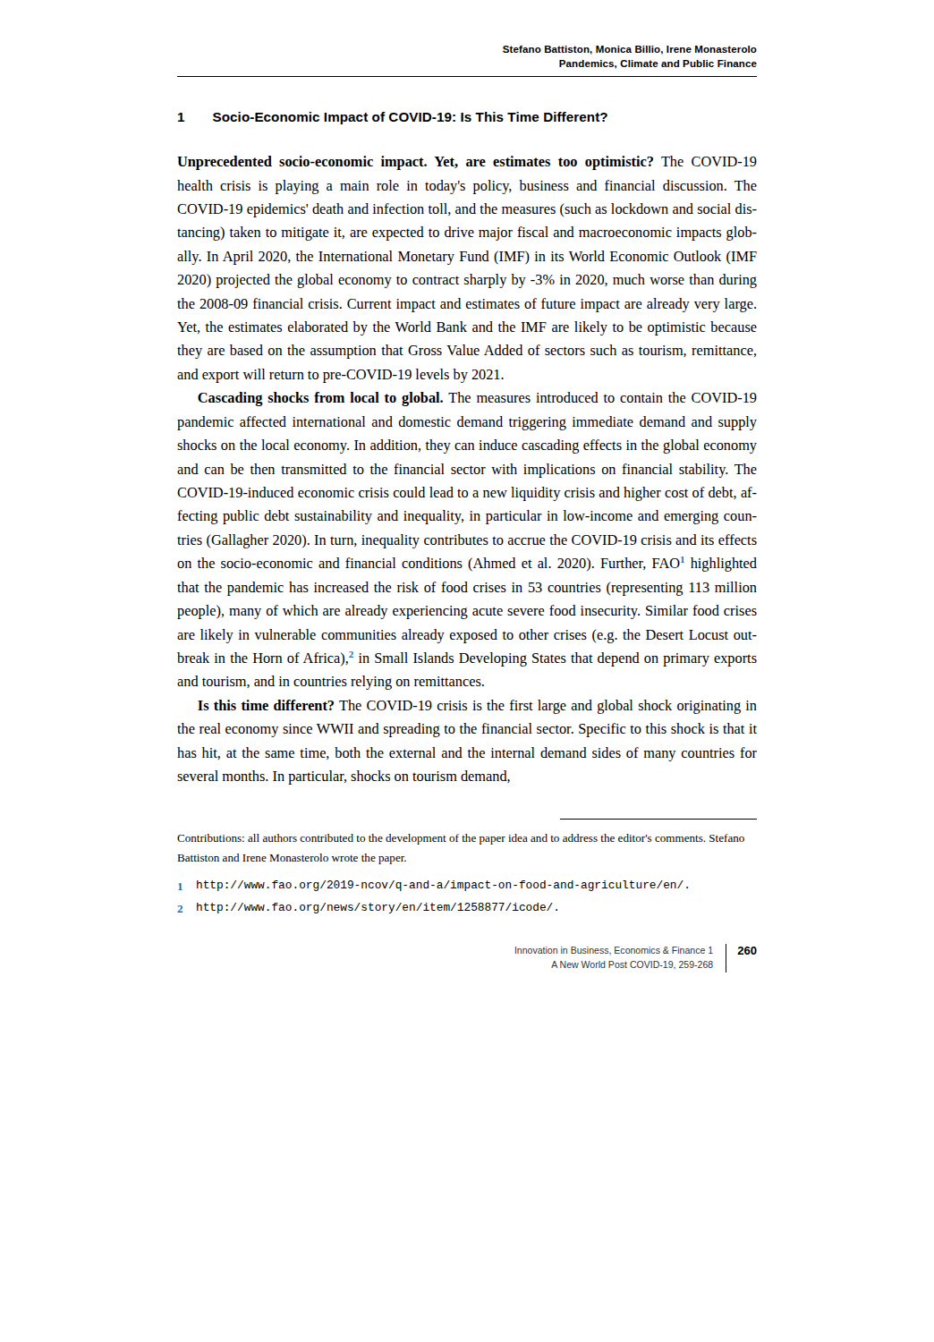Stefano Battiston, Monica Billio, Irene Monasterolo
Pandemics, Climate and Public Finance
1 Socio-Economic Impact of COVID-19: Is This Time Different?
Unprecedented socio-economic impact. Yet, are estimates too optimistic? The COVID-19 health crisis is playing a main role in today's policy, business and financial discussion. The COVID-19 epidemics' death and infection toll, and the measures (such as lockdown and social distancing) taken to mitigate it, are expected to drive major fiscal and macroeconomic impacts globally. In April 2020, the International Monetary Fund (IMF) in its World Economic Outlook (IMF 2020) projected the global economy to contract sharply by -3% in 2020, much worse than during the 2008-09 financial crisis. Current impact and estimates of future impact are already very large. Yet, the estimates elaborated by the World Bank and the IMF are likely to be optimistic because they are based on the assumption that Gross Value Added of sectors such as tourism, remittance, and export will return to pre-COVID-19 levels by 2021.
Cascading shocks from local to global. The measures introduced to contain the COVID-19 pandemic affected international and domestic demand triggering immediate demand and supply shocks on the local economy. In addition, they can induce cascading effects in the global economy and can be then transmitted to the financial sector with implications on financial stability. The COVID-19-induced economic crisis could lead to a new liquidity crisis and higher cost of debt, affecting public debt sustainability and inequality, in particular in low-income and emerging countries (Gallagher 2020). In turn, inequality contributes to accrue the COVID-19 crisis and its effects on the socio-economic and financial conditions (Ahmed et al. 2020). Further, FAO1 highlighted that the pandemic has increased the risk of food crises in 53 countries (representing 113 million people), many of which are already experiencing acute severe food insecurity. Similar food crises are likely in vulnerable communities already exposed to other crises (e.g. the Desert Locust outbreak in the Horn of Africa),2 in Small Islands Developing States that depend on primary exports and tourism, and in countries relying on remittances.
Is this time different? The COVID-19 crisis is the first large and global shock originating in the real economy since WWII and spreading to the financial sector. Specific to this shock is that it has hit, at the same time, both the external and the internal demand sides of many countries for several months. In particular, shocks on tourism demand,
Contributions: all authors contributed to the development of the paper idea and to address the editor's comments. Stefano Battiston and Irene Monasterolo wrote the paper.
1 http://www.fao.org/2019-ncov/q-and-a/impact-on-food-and-agriculture/en/.
2 http://www.fao.org/news/story/en/item/1258877/icode/.
Innovation in Business, Economics & Finance 1
A New World Post COVID-19, 259-268
260